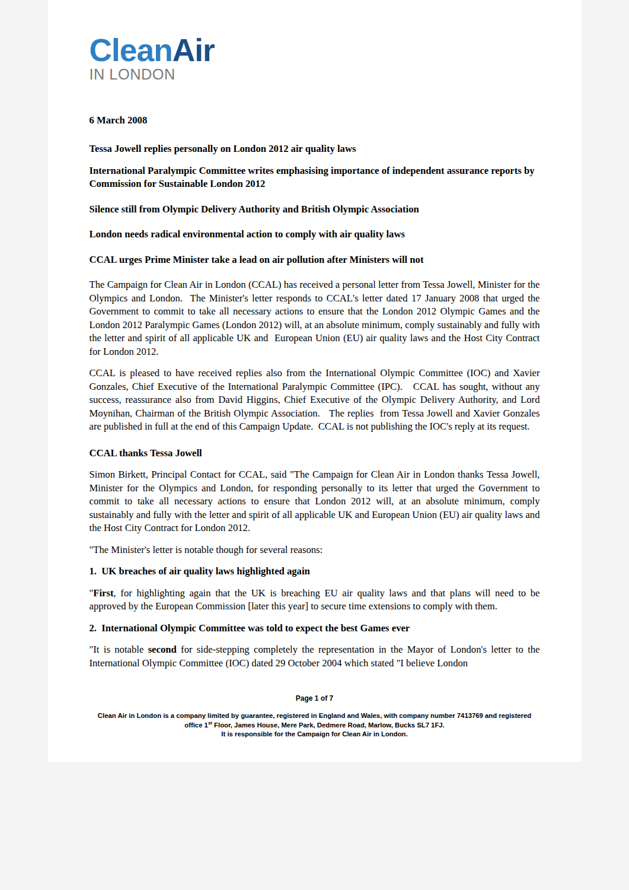Clean Air
IN LONDON
6 March 2008
Tessa Jowell replies personally on London 2012 air quality laws
International Paralympic Committee writes emphasising importance of independent assurance reports by Commission for Sustainable London 2012
Silence still from Olympic Delivery Authority and British Olympic Association
London needs radical environmental action to comply with air quality laws
CCAL urges Prime Minister take a lead on air pollution after Ministers will not
The Campaign for Clean Air in London (CCAL) has received a personal letter from Tessa Jowell, Minister for the Olympics and London. The Minister's letter responds to CCAL's letter dated 17 January 2008 that urged the Government to commit to take all necessary actions to ensure that the London 2012 Olympic Games and the London 2012 Paralympic Games (London 2012) will, at an absolute minimum, comply sustainably and fully with the letter and spirit of all applicable UK and European Union (EU) air quality laws and the Host City Contract for London 2012.
CCAL is pleased to have received replies also from the International Olympic Committee (IOC) and Xavier Gonzales, Chief Executive of the International Paralympic Committee (IPC). CCAL has sought, without any success, reassurance also from David Higgins, Chief Executive of the Olympic Delivery Authority, and Lord Moynihan, Chairman of the British Olympic Association. The replies from Tessa Jowell and Xavier Gonzales are published in full at the end of this Campaign Update. CCAL is not publishing the IOC's reply at its request.
CCAL thanks Tessa Jowell
Simon Birkett, Principal Contact for CCAL, said "The Campaign for Clean Air in London thanks Tessa Jowell, Minister for the Olympics and London, for responding personally to its letter that urged the Government to commit to take all necessary actions to ensure that London 2012 will, at an absolute minimum, comply sustainably and fully with the letter and spirit of all applicable UK and European Union (EU) air quality laws and the Host City Contract for London 2012.
"The Minister's letter is notable though for several reasons:
1. UK breaches of air quality laws highlighted again
"First, for highlighting again that the UK is breaching EU air quality laws and that plans will need to be approved by the European Commission [later this year] to secure time extensions to comply with them.
2. International Olympic Committee was told to expect the best Games ever
"It is notable second for side-stepping completely the representation in the Mayor of London's letter to the International Olympic Committee (IOC) dated 29 October 2004 which stated "I believe London
Page 1 of 7
Clean Air in London is a company limited by guarantee, registered in England and Wales, with company number 7413769 and registered office 1st Floor, James House, Mere Park, Dedmere Road, Marlow, Bucks SL7 1FJ.
It is responsible for the Campaign for Clean Air in London.